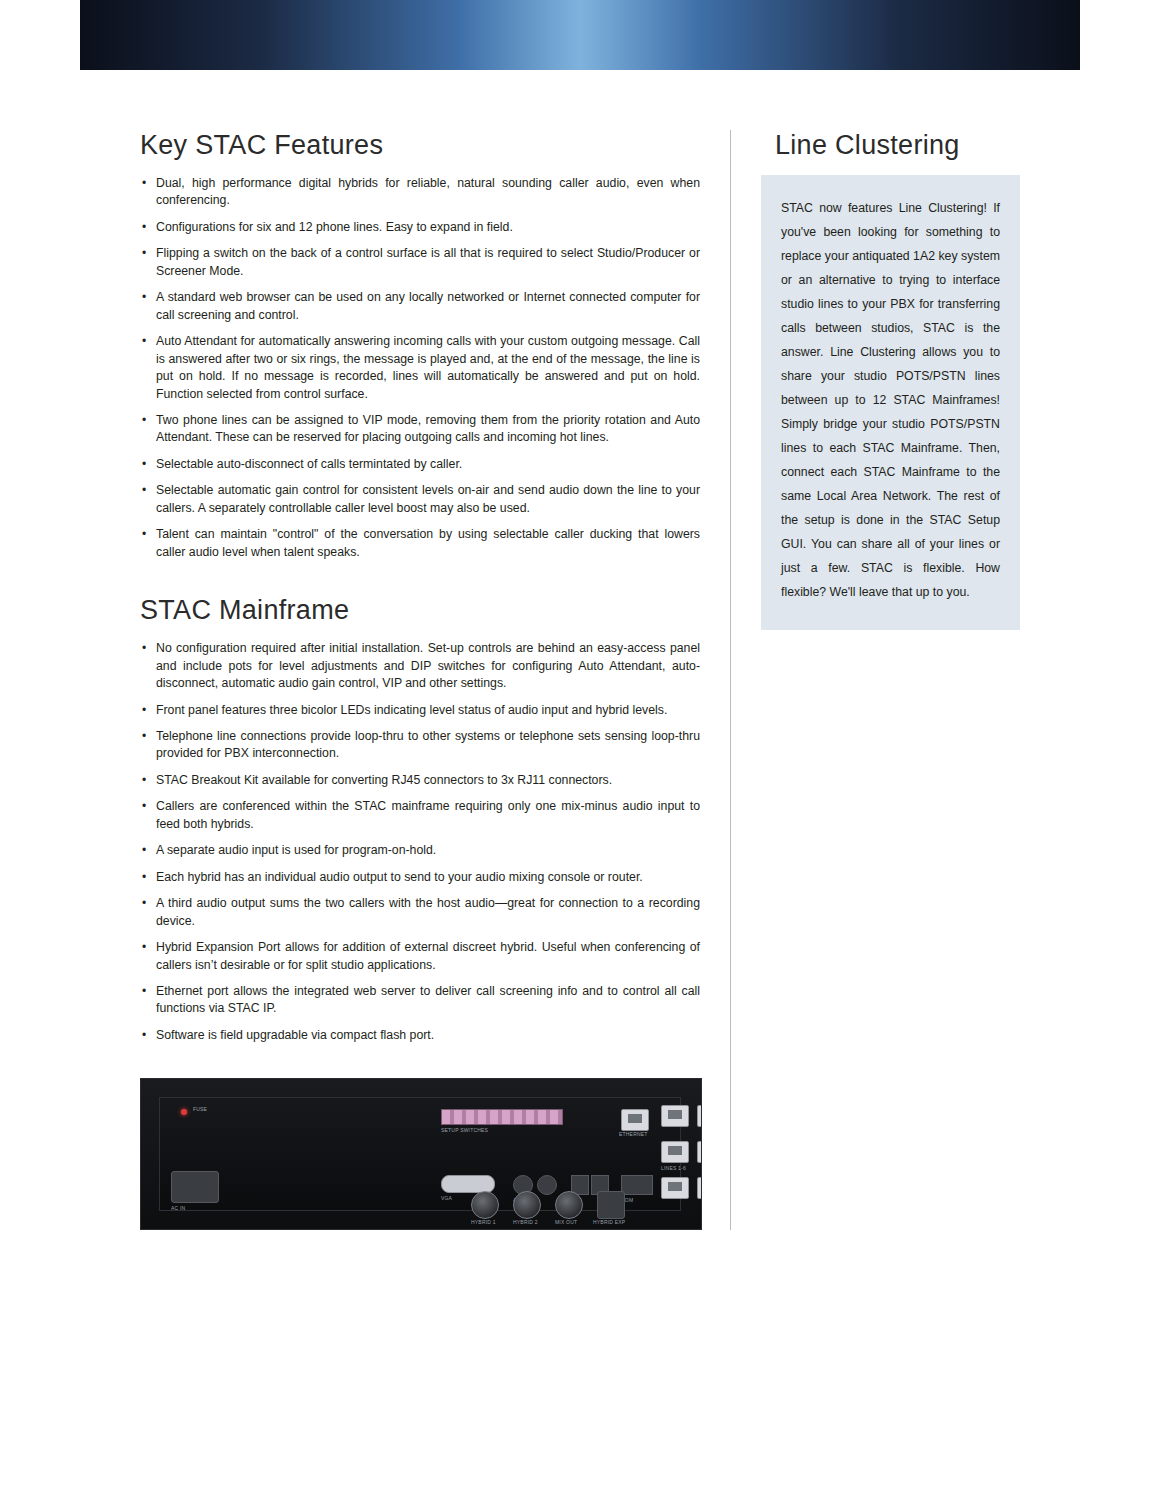Key STAC Features
Dual, high performance digital hybrids for reliable, natural sounding caller audio, even when conferencing.
Configurations for six and 12 phone lines. Easy to expand in field.
Flipping a switch on the back of a control surface is all that is required to select Studio/Producer or Screener Mode.
A standard web browser can be used on any locally networked or Internet connected computer for call screening and control.
Auto Attendant for automatically answering incoming calls with your custom outgoing message. Call is answered after two or six rings, the message is played and, at the end of the message, the line is put on hold. If no message is recorded, lines will automatically be answered and put on hold. Function selected from control surface.
Two phone lines can be assigned to VIP mode, removing them from the priority rotation and Auto Attendant. These can be reserved for placing outgoing calls and incoming hot lines.
Selectable auto-disconnect of calls termintated by caller.
Selectable automatic gain control for consistent levels on-air and send audio down the line to your callers. A separately controllable caller level boost may also be used.
Talent can maintain "control" of the conversation by using selectable caller ducking that lowers caller audio level when talent speaks.
STAC Mainframe
No configuration required after initial installation. Set-up controls are behind an easy-access panel and include pots for level adjustments and DIP switches for configuring Auto Attendant, auto-disconnect, automatic audio gain control, VIP and other settings.
Front panel features three bicolor LEDs indicating level status of audio input and hybrid levels.
Telephone line connections provide loop-thru to other systems or telephone sets sensing loop-thru provided for PBX interconnection.
STAC Breakout Kit available for converting RJ45 connectors to 3x RJ11 connectors.
Callers are conferenced within the STAC mainframe requiring only one mix-minus audio input to feed both hybrids.
A separate audio input is used for program-on-hold.
Each hybrid has an individual audio output to send to your audio mixing console or router.
A third audio output sums the two callers with the host audio—great for connection to a recording device.
Hybrid Expansion Port allows for addition of external discreet hybrid. Useful when conferencing of callers isn’t desirable or for split studio applications.
Ethernet port allows the integrated web server to deliver call screening info and to control all call functions via STAC IP.
Software is field upgradable via compact flash port.
FUSE
AC IN
SETUP SWITCHES
VGA
AUX
USB
ETHERNET
COM
HYBRID 1
HYBRID 2
MIX OUT
HYBRID EXP
LINES 1-6
LINES 7-12
Line Clustering
STAC now features Line Clustering! If you've been looking for something to replace your antiquated 1A2 key system or an alternative to trying to interface studio lines to your PBX for transferring calls between studios, STAC is the answer. Line Clustering allows you to share your studio POTS/PSTN lines between up to 12 STAC Mainframes! Simply bridge your studio POTS/PSTN lines to each STAC Mainframe. Then, connect each STAC Mainframe to the same Local Area Network. The rest of the setup is done in the STAC Setup GUI. You can share all of your lines or just a few. STAC is flexible. How flexible? We'll leave that up to you.